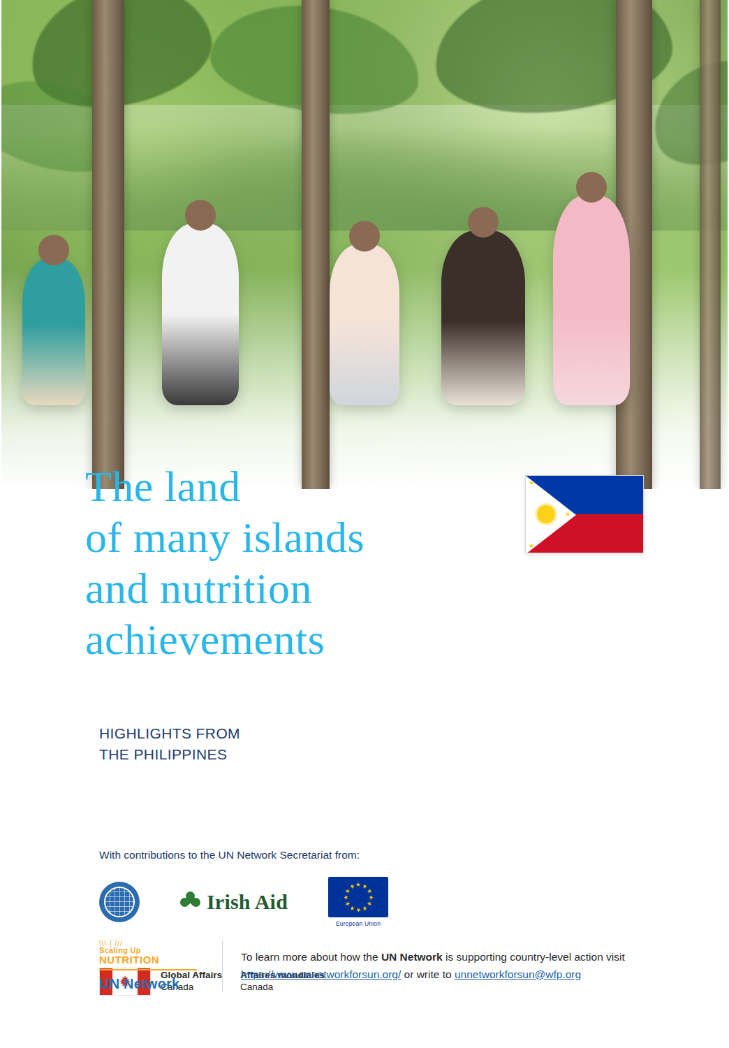The land
of many islands
and nutrition
achievements
HIGHLIGHTS FROM
THE PHILIPPINES
With contributions to the UN Network Secretariat from:
Irish Aid
European Union
Global Affairs
Canada
Affaires mondiales
Canada
\\\ | ///
Scaling Up
NUTRITION
UN Network
To learn more about how the UN Network is supporting country-level action visit https://www.unnetworkforsun.org/ or write to unnetworkforsun@wfp.org